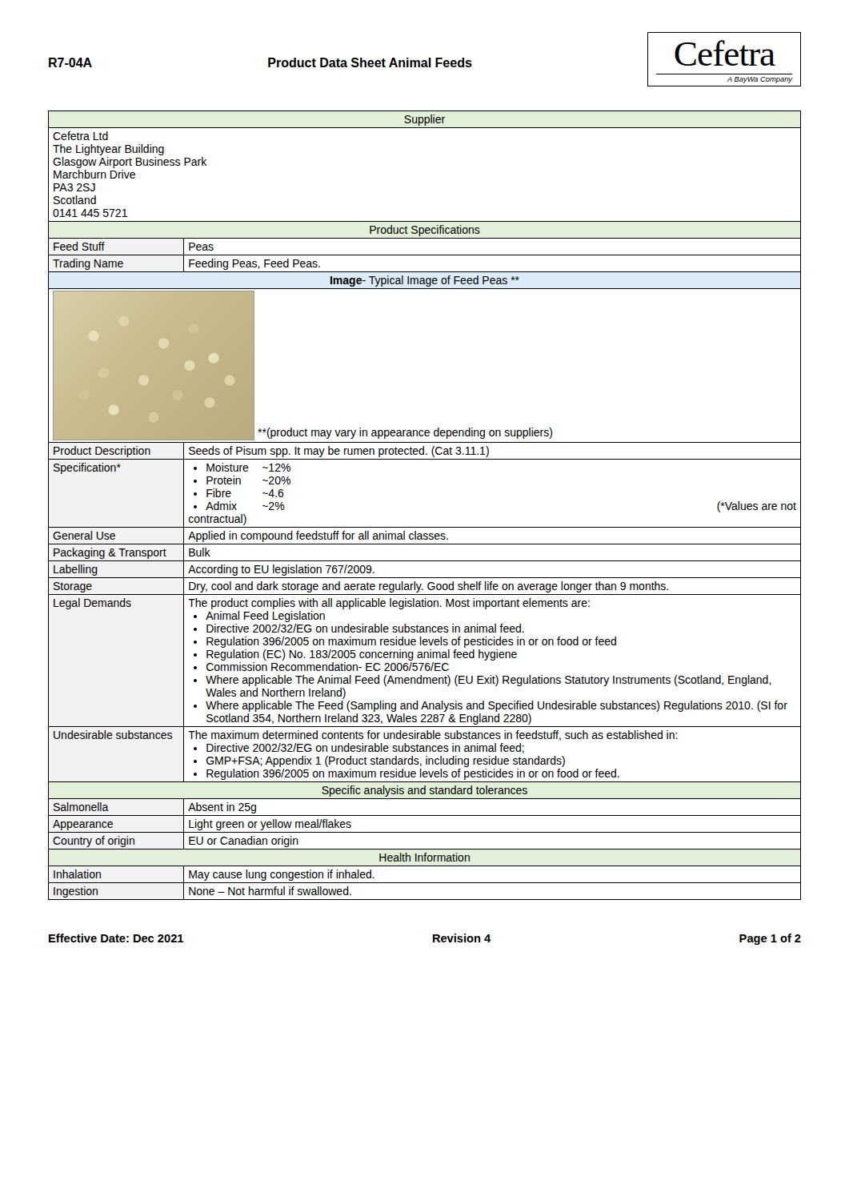R7-04A
Product Data Sheet Animal Feeds
Cefetra
A BayWa Company
| Supplier |
| Cefetra Ltd The Lightyear Building Glasgow Airport Business Park Marchburn Drive PA3 2SJ Scotland 0141 445 5721 |
| Product Specifications |
| Feed Stuff | Peas |
| Trading Name | Feeding Peas, Feed Peas. |
| Image - Typical Image of Feed Peas ** |
| **(product may vary in appearance depending on suppliers) |
| Product Description | Seeds of Pisum spp. It may be rumen protected. (Cat 3.11.1) |
| Specification* | Moisture ~12% Protein ~20% Fibre ~4.6 Admix ~2% (*Values are not contractual) |
| General Use | Applied in compound feedstuff for all animal classes. |
| Packaging & Transport | Bulk |
| Labelling | According to EU legislation 767/2009. |
| Storage | Dry, cool and dark storage and aerate regularly. Good shelf life on average longer than 9 months. |
| Legal Demands | The product complies with all applicable legislation. Most important elements are: Animal Feed Legislation Directive 2002/32/EG on undesirable substances in animal feed. Regulation 396/2005 on maximum residue levels of pesticides in or on food or feed Regulation (EC) No. 183/2005 concerning animal feed hygiene Commission Recommendation- EC 2006/576/EC Where applicable The Animal Feed (Amendment) (EU Exit) Regulations Statutory Instruments (Scotland, England, Wales and Northern Ireland) Where applicable The Feed (Sampling and Analysis and Specified Undesirable substances) Regulations 2010. (SI for Scotland 354, Northern Ireland 323, Wales 2287 & England 2280) |
| Undesirable substances | The maximum determined contents for undesirable substances in feedstuff, such as established in: Directive 2002/32/EG on undesirable substances in animal feed; GMP+FSA; Appendix 1 (Product standards, including residue standards) Regulation 396/2005 on maximum residue levels of pesticides in or on food or feed. |
| Specific analysis and standard tolerances |
| Salmonella | Absent in 25g |
| Appearance | Light green or yellow meal/flakes |
| Country of origin | EU or Canadian origin |
| Health Information |
| Inhalation | May cause lung congestion if inhaled. |
| Ingestion | None – Not harmful if swallowed. |
Effective Date: Dec 2021
Revision 4
Page 1 of 2